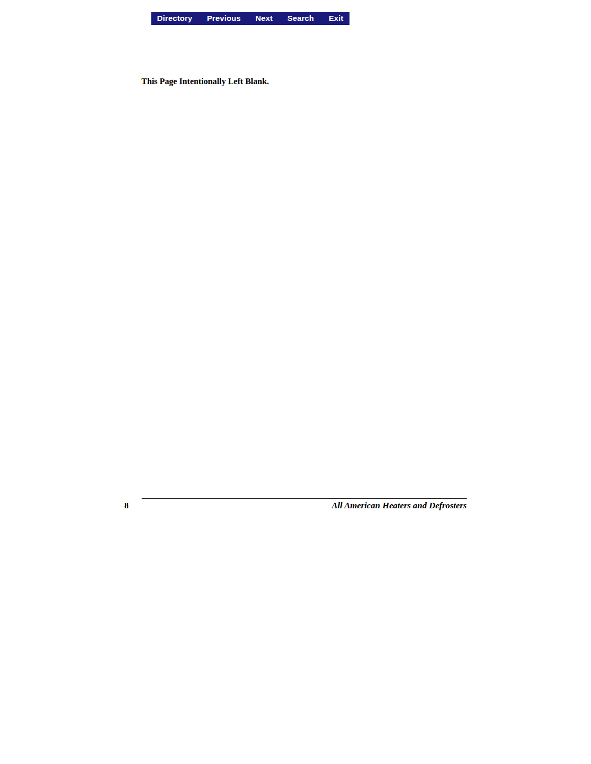Directory Previous Next Search Exit
This Page Intentionally Left Blank.
8 All American Heaters and Defrosters